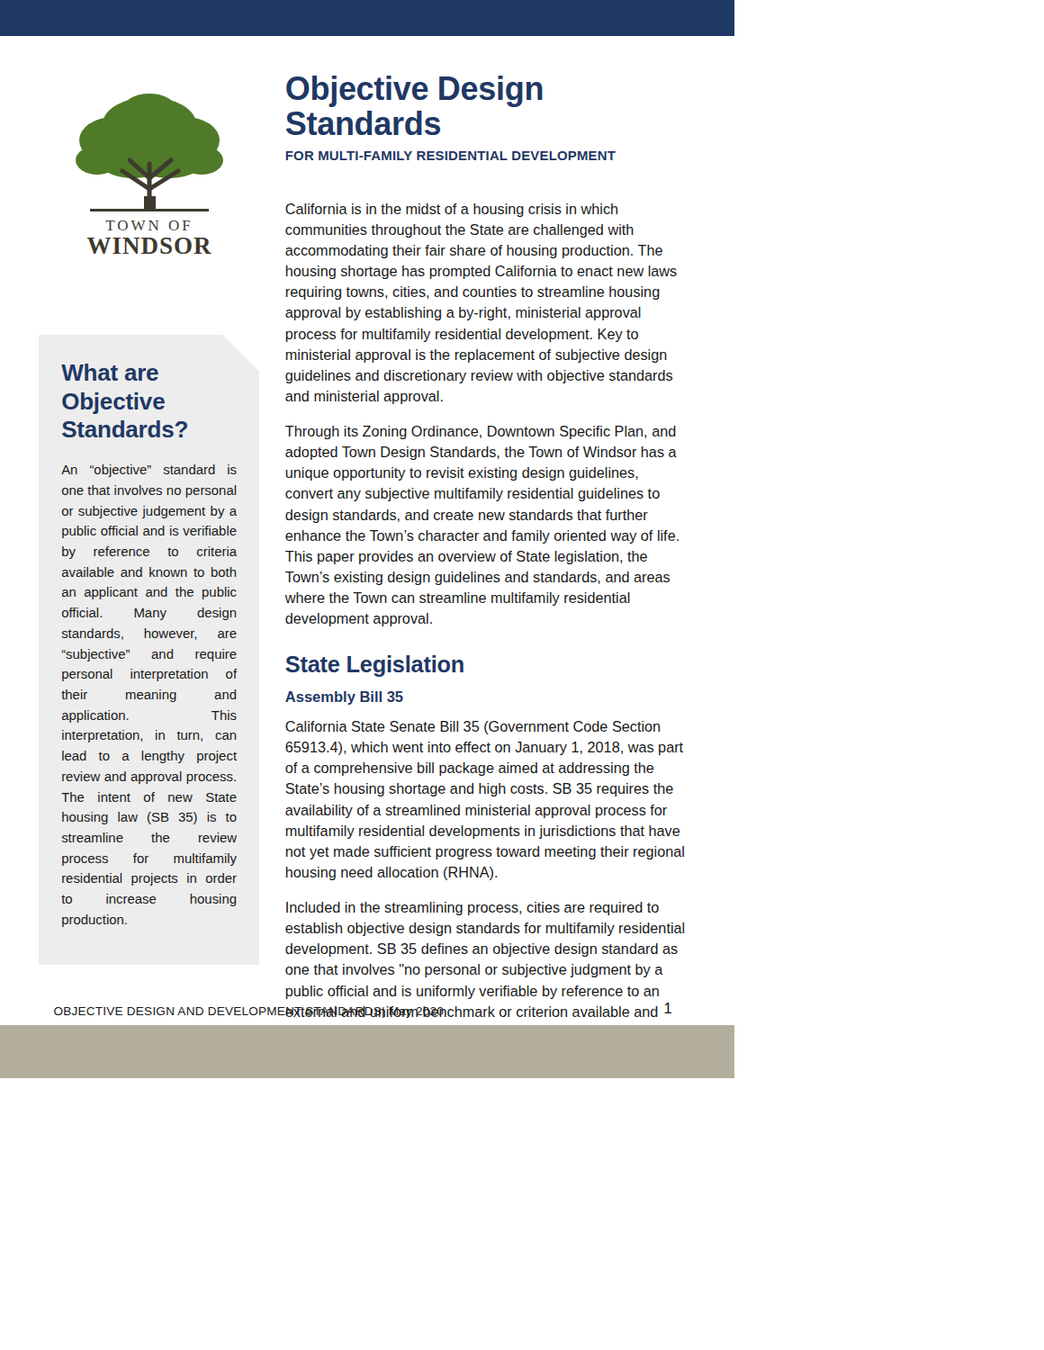TOWN OF WINDSOR
What are Objective Standards?
An “objective” standard is one that involves no personal or subjective judgement by a public official and is verifiable by reference to criteria available and known to both an applicant and the public official. Many design standards, however, are “subjective” and require personal interpretation of their meaning and application. This interpretation, in turn, can lead to a lengthy project review and approval process. The intent of new State housing law (SB 35) is to streamline the review process for multifamily residential projects in order to increase housing production.
Objective Design Standards
FOR MULTI-FAMILY RESIDENTIAL DEVELOPMENT
California is in the midst of a housing crisis in which communities throughout the State are challenged with accommodating their fair share of housing production. The housing shortage has prompted California to enact new laws requiring towns, cities, and counties to streamline housing approval by establishing a by-right, ministerial approval process for multifamily residential development. Key to ministerial approval is the replacement of subjective design guidelines and discretionary review with objective standards and ministerial approval.
Through its Zoning Ordinance, Downtown Specific Plan, and adopted Town Design Standards, the Town of Windsor has a unique opportunity to revisit existing design guidelines, convert any subjective multifamily residential guidelines to design standards, and create new standards that further enhance the Town’s character and family oriented way of life. This paper provides an overview of State legislation, the Town’s existing design guidelines and standards, and areas where the Town can streamline multifamily residential development approval.
State Legislation
Assembly Bill 35
California State Senate Bill 35 (Government Code Section 65913.4), which went into effect on January 1, 2018, was part of a comprehensive bill package aimed at addressing the State’s housing shortage and high costs. SB 35 requires the availability of a streamlined ministerial approval process for multifamily residential developments in jurisdictions that have not yet made sufficient progress toward meeting their regional housing need allocation (RHNA).
Included in the streamlining process, cities are required to establish objective design standards for multifamily residential development. SB 35 defines an objective design standard as one that involves "no personal or subjective judgment by a public official and is uniformly verifiable by reference to an external and uniform benchmark or criterion available and knowable by both the development applicant… and the public official prior to submittal."
OBJECTIVE DESIGN AND DEVELOPMENT STANDARDS| May 2020
1